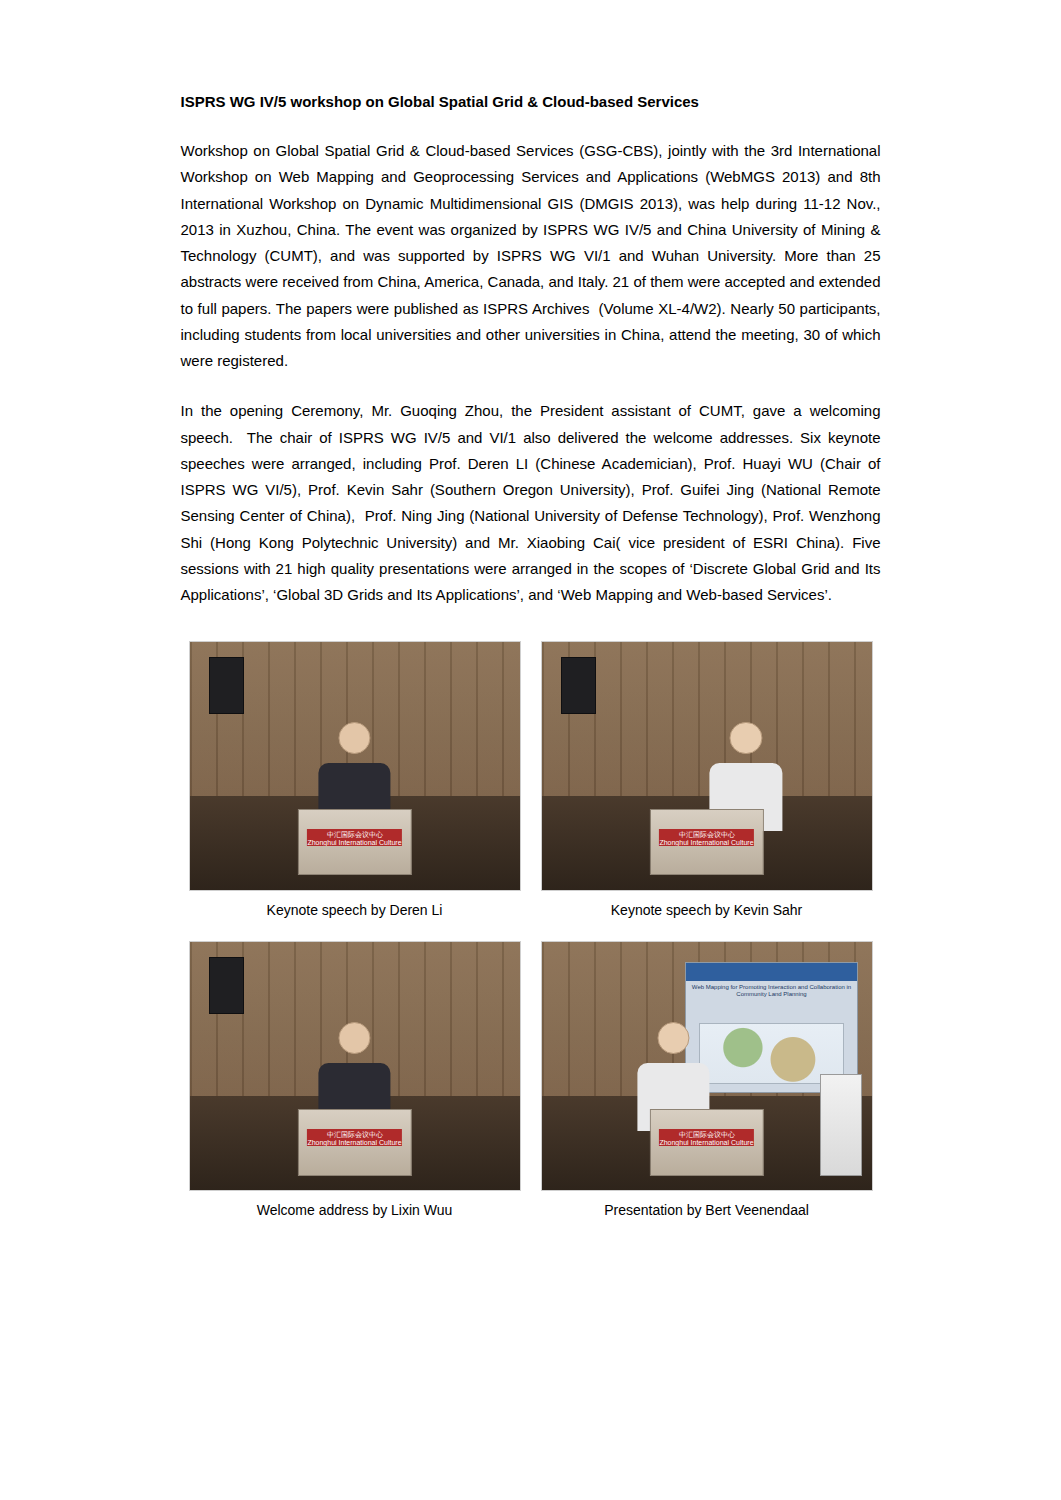ISPRS WG IV/5 workshop on Global Spatial Grid & Cloud-based Services
Workshop on Global Spatial Grid & Cloud-based Services (GSG-CBS), jointly with the 3rd International Workshop on Web Mapping and Geoprocessing Services and Applications (WebMGS 2013) and 8th International Workshop on Dynamic Multidimensional GIS (DMGIS 2013), was help during 11-12 Nov., 2013 in Xuzhou, China. The event was organized by ISPRS WG IV/5 and China University of Mining & Technology (CUMT), and was supported by ISPRS WG VI/1 and Wuhan University. More than 25 abstracts were received from China, America, Canada, and Italy. 21 of them were accepted and extended to full papers. The papers were published as ISPRS Archives (Volume XL-4/W2). Nearly 50 participants, including students from local universities and other universities in China, attend the meeting, 30 of which were registered.
In the opening Ceremony, Mr. Guoqing Zhou, the President assistant of CUMT, gave a welcoming speech. The chair of ISPRS WG IV/5 and VI/1 also delivered the welcome addresses. Six keynote speeches were arranged, including Prof. Deren LI (Chinese Academician), Prof. Huayi WU (Chair of ISPRS WG VI/5), Prof. Kevin Sahr (Southern Oregon University), Prof. Guifei Jing (National Remote Sensing Center of China), Prof. Ning Jing (National University of Defense Technology), Prof. Wenzhong Shi (Hong Kong Polytechnic University) and Mr. Xiaobing Cai( vice president of ESRI China). Five sessions with 21 high quality presentations were arranged in the scopes of ‘Discrete Global Grid and Its Applications’, ‘Global 3D Grids and Its Applications’, and ‘Web Mapping and Web-based Services’.
中汇国际会议中心
Zhonghui International Culture Center
Keynote speech by Deren Li
中汇国际会议中心
Zhonghui International Culture Center
Keynote speech by Kevin Sahr
中汇国际会议中心
Zhonghui International Culture Center
Welcome address by Lixin Wuu
Web Mapping for Promoting Interaction and Collaboration in Community Land Planning
中汇国际会议中心
Zhonghui International Culture Center
Presentation by Bert Veenendaal